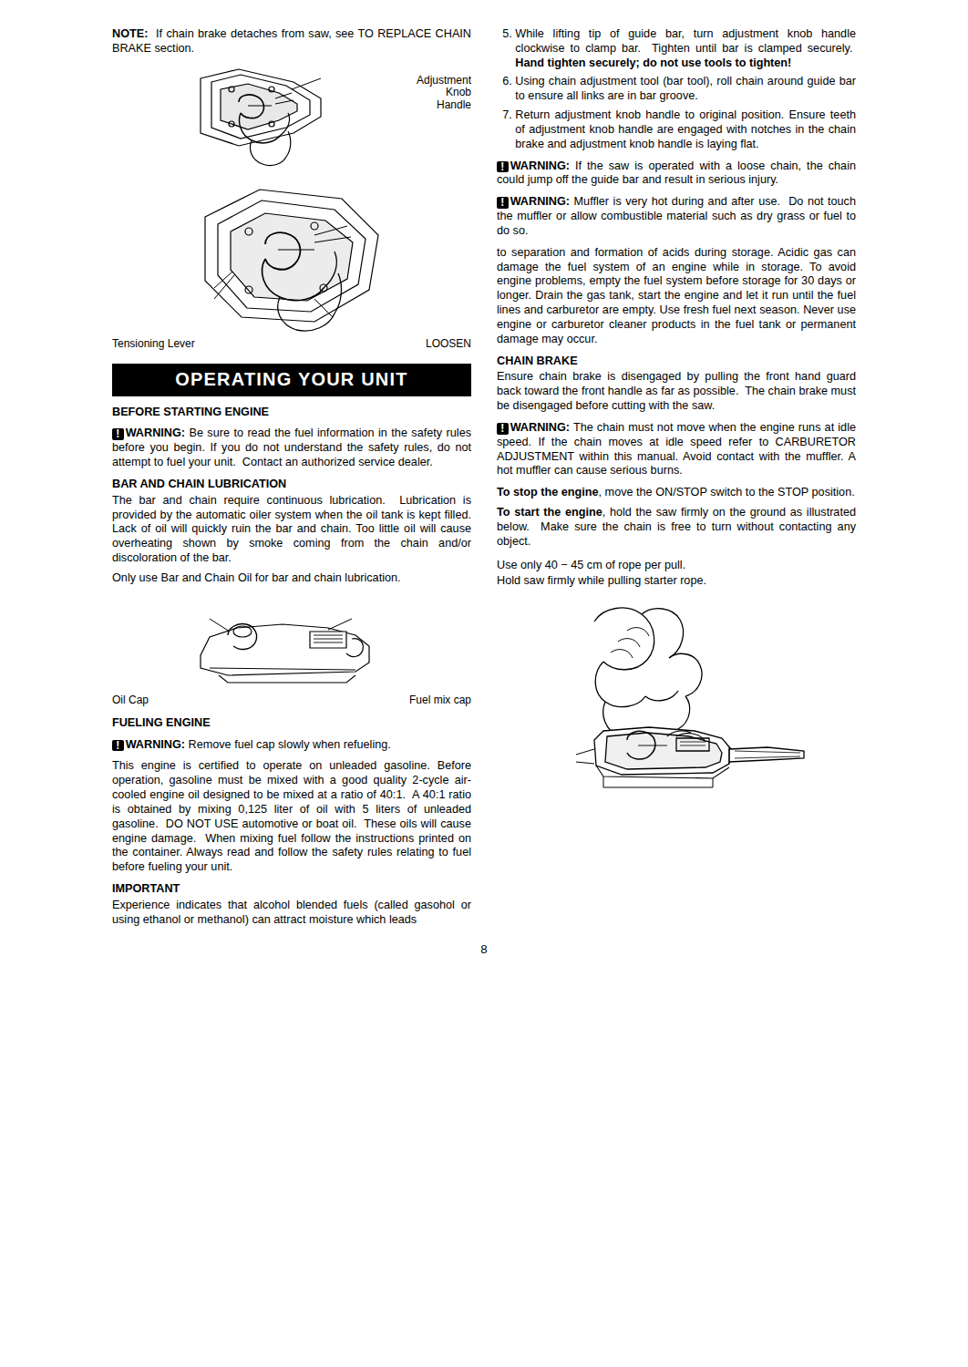NOTE: If chain brake detaches from saw, see TO REPLACE CHAIN BRAKE section.
Adjustment
Knob
Handle
Tensioning Lever LOOSEN
OPERATING YOUR UNIT
BEFORE STARTING ENGINE
!WARNING: Be sure to read the fuel information in the safety rules before you begin. If you do not understand the safety rules, do not attempt to fuel your unit. Contact an authorized service dealer.
BAR AND CHAIN LUBRICATION
The bar and chain require continuous lubrication. Lubrication is provided by the automatic oiler system when the oil tank is kept filled. Lack of oil will quickly ruin the bar and chain. Too little oil will cause overheating shown by smoke coming from the chain and/or discoloration of the bar.
Only use Bar and Chain Oil for bar and chain lubrication.
Oil Cap Fuel mix cap
FUELING ENGINE
!WARNING: Remove fuel cap slowly when refueling.
This engine is certified to operate on unleaded gasoline. Before operation, gasoline must be mixed with a good quality 2-cycle air-cooled engine oil designed to be mixed at a ratio of 40:1. A 40:1 ratio is obtained by mixing 0,125 liter of oil with 5 liters of unleaded gasoline. DO NOT USE automotive or boat oil. These oils will cause engine damage. When mixing fuel follow the instructions printed on the container. Always read and follow the safety rules relating to fuel before fueling your unit.
IMPORTANT
Experience indicates that alcohol blended fuels (called gasohol or using ethanol or methanol) can attract moisture which leads
While lifting tip of guide bar, turn adjustment knob handle clockwise to clamp bar. Tighten until bar is clamped securely. Hand tighten securely; do not use tools to tighten!
Using chain adjustment tool (bar tool), roll chain around guide bar to ensure all links are in bar groove.
Return adjustment knob handle to original position. Ensure teeth of adjustment knob handle are engaged with notches in the chain brake and adjustment knob handle is laying flat.
!WARNING: If the saw is operated with a loose chain, the chain could jump off the guide bar and result in serious injury.
!WARNING: Muffler is very hot during and after use. Do not touch the muffler or allow combustible material such as dry grass or fuel to do so.
to separation and formation of acids during storage. Acidic gas can damage the fuel system of an engine while in storage. To avoid engine problems, empty the fuel system before storage for 30 days or longer. Drain the gas tank, start the engine and let it run until the fuel lines and carburetor are empty. Use fresh fuel next season. Never use engine or carburetor cleaner products in the fuel tank or permanent damage may occur.
CHAIN BRAKE
Ensure chain brake is disengaged by pulling the front hand guard back toward the front handle as far as possible. The chain brake must be disengaged before cutting with the saw.
!WARNING: The chain must not move when the engine runs at idle speed. If the chain moves at idle speed refer to CARBURETOR ADJUSTMENT within this manual. Avoid contact with the muffler. A hot muffler can cause serious burns.
To stop the engine, move the ON/STOP switch to the STOP position.
To start the engine, hold the saw firmly on the ground as illustrated below. Make sure the chain is free to turn without contacting any object.
Use only 40 − 45 cm of rope per pull.
Hold saw firmly while pulling starter rope.
8